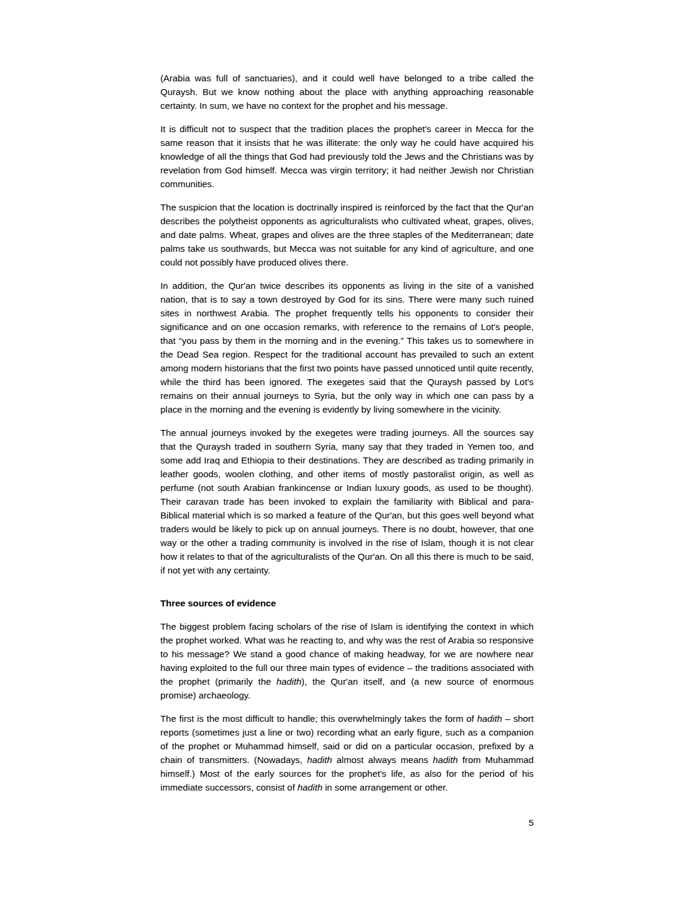(Arabia was full of sanctuaries), and it could well have belonged to a tribe called the Quraysh. But we know nothing about the place with anything approaching reasonable certainty. In sum, we have no context for the prophet and his message.
It is difficult not to suspect that the tradition places the prophet's career in Mecca for the same reason that it insists that he was illiterate: the only way he could have acquired his knowledge of all the things that God had previously told the Jews and the Christians was by revelation from God himself. Mecca was virgin territory; it had neither Jewish nor Christian communities.
The suspicion that the location is doctrinally inspired is reinforced by the fact that the Qur'an describes the polytheist opponents as agriculturalists who cultivated wheat, grapes, olives, and date palms. Wheat, grapes and olives are the three staples of the Mediterranean; date palms take us southwards, but Mecca was not suitable for any kind of agriculture, and one could not possibly have produced olives there.
In addition, the Qur'an twice describes its opponents as living in the site of a vanished nation, that is to say a town destroyed by God for its sins. There were many such ruined sites in northwest Arabia. The prophet frequently tells his opponents to consider their significance and on one occasion remarks, with reference to the remains of Lot's people, that “you pass by them in the morning and in the evening.” This takes us to somewhere in the Dead Sea region. Respect for the traditional account has prevailed to such an extent among modern historians that the first two points have passed unnoticed until quite recently, while the third has been ignored. The exegetes said that the Quraysh passed by Lot's remains on their annual journeys to Syria, but the only way in which one can pass by a place in the morning and the evening is evidently by living somewhere in the vicinity.
The annual journeys invoked by the exegetes were trading journeys. All the sources say that the Quraysh traded in southern Syria, many say that they traded in Yemen too, and some add Iraq and Ethiopia to their destinations. They are described as trading primarily in leather goods, woolen clothing, and other items of mostly pastoralist origin, as well as perfume (not south Arabian frankincense or Indian luxury goods, as used to be thought). Their caravan trade has been invoked to explain the familiarity with Biblical and para-Biblical material which is so marked a feature of the Qur'an, but this goes well beyond what traders would be likely to pick up on annual journeys. There is no doubt, however, that one way or the other a trading community is involved in the rise of Islam, though it is not clear how it relates to that of the agriculturalists of the Qur'an. On all this there is much to be said, if not yet with any certainty.
Three sources of evidence
The biggest problem facing scholars of the rise of Islam is identifying the context in which the prophet worked. What was he reacting to, and why was the rest of Arabia so responsive to his message? We stand a good chance of making headway, for we are nowhere near having exploited to the full our three main types of evidence – the traditions associated with the prophet (primarily the hadith), the Qur'an itself, and (a new source of enormous promise) archaeology.
The first is the most difficult to handle; this overwhelmingly takes the form of hadith – short reports (sometimes just a line or two) recording what an early figure, such as a companion of the prophet or Muhammad himself, said or did on a particular occasion, prefixed by a chain of transmitters. (Nowadays, hadith almost always means hadith from Muhammad himself.) Most of the early sources for the prophet's life, as also for the period of his immediate successors, consist of hadith in some arrangement or other.
5